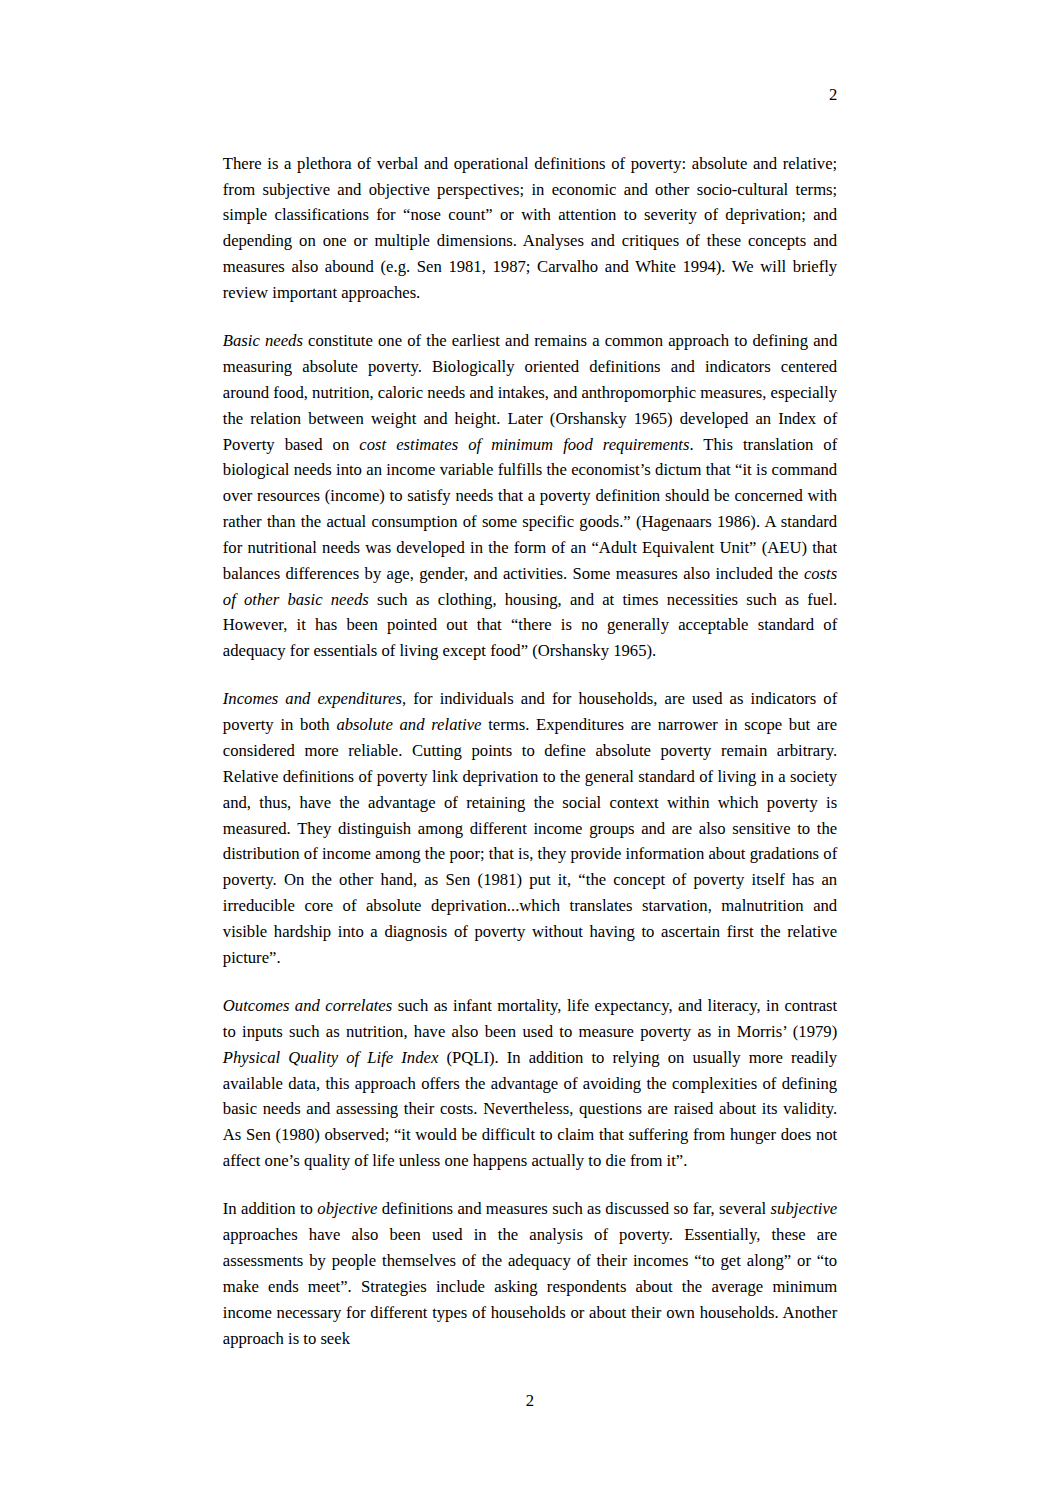2
There is a plethora of verbal and operational definitions of poverty: absolute and relative; from subjective and objective perspectives; in economic and other socio-cultural terms; simple classifications for “nose count” or with attention to severity of deprivation; and depending on one or multiple dimensions. Analyses and critiques of these concepts and measures also abound (e.g. Sen 1981, 1987; Carvalho and White 1994). We will briefly review important approaches.
Basic needs constitute one of the earliest and remains a common approach to defining and measuring absolute poverty. Biologically oriented definitions and indicators centered around food, nutrition, caloric needs and intakes, and anthropomorphic measures, especially the relation between weight and height. Later (Orshansky 1965) developed an Index of Poverty based on cost estimates of minimum food requirements. This translation of biological needs into an income variable fulfills the economist’s dictum that “it is command over resources (income) to satisfy needs that a poverty definition should be concerned with rather than the actual consumption of some specific goods.” (Hagenaars 1986). A standard for nutritional needs was developed in the form of an “Adult Equivalent Unit” (AEU) that balances differences by age, gender, and activities. Some measures also included the costs of other basic needs such as clothing, housing, and at times necessities such as fuel. However, it has been pointed out that “there is no generally acceptable standard of adequacy for essentials of living except food” (Orshansky 1965).
Incomes and expenditures, for individuals and for households, are used as indicators of poverty in both absolute and relative terms. Expenditures are narrower in scope but are considered more reliable. Cutting points to define absolute poverty remain arbitrary. Relative definitions of poverty link deprivation to the general standard of living in a society and, thus, have the advantage of retaining the social context within which poverty is measured. They distinguish among different income groups and are also sensitive to the distribution of income among the poor; that is, they provide information about gradations of poverty. On the other hand, as Sen (1981) put it, “the concept of poverty itself has an irreducible core of absolute deprivation...which translates starvation, malnutrition and visible hardship into a diagnosis of poverty without having to ascertain first the relative picture”.
Outcomes and correlates such as infant mortality, life expectancy, and literacy, in contrast to inputs such as nutrition, have also been used to measure poverty as in Morris’ (1979) Physical Quality of Life Index (PQLI). In addition to relying on usually more readily available data, this approach offers the advantage of avoiding the complexities of defining basic needs and assessing their costs. Nevertheless, questions are raised about its validity. As Sen (1980) observed; “it would be difficult to claim that suffering from hunger does not affect one’s quality of life unless one happens actually to die from it”.
In addition to objective definitions and measures such as discussed so far, several subjective approaches have also been used in the analysis of poverty. Essentially, these are assessments by people themselves of the adequacy of their incomes “to get along” or “to make ends meet”. Strategies include asking respondents about the average minimum income necessary for different types of households or about their own households. Another approach is to seek
2